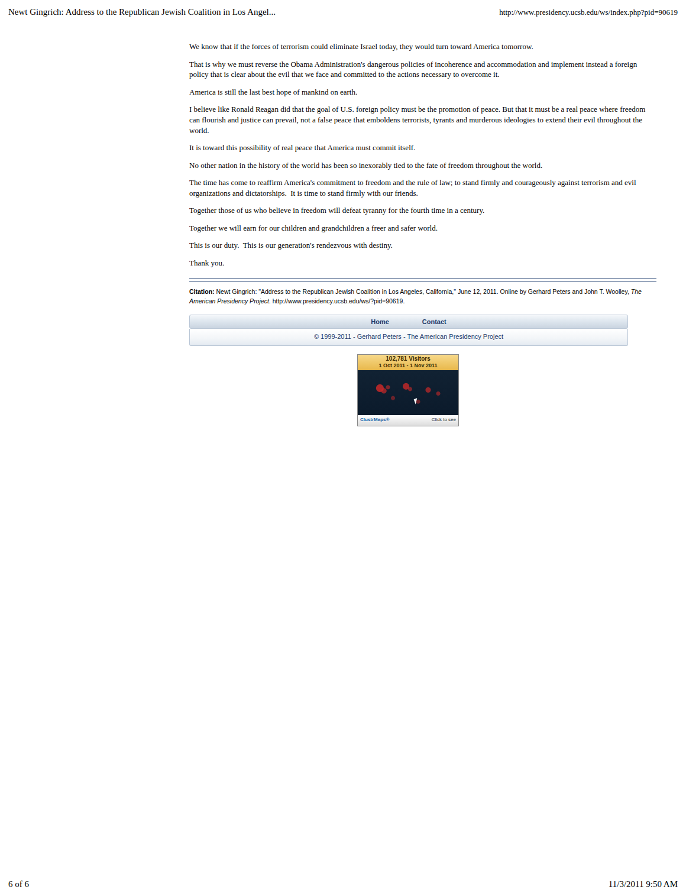Newt Gingrich: Address to the Republican Jewish Coalition in Los Angel...
http://www.presidency.ucsb.edu/ws/index.php?pid=90619
We know that if the forces of terrorism could eliminate Israel today, they would turn toward America tomorrow.
That is why we must reverse the Obama Administration's dangerous policies of incoherence and accommodation and implement instead a foreign policy that is clear about the evil that we face and committed to the actions necessary to overcome it.
America is still the last best hope of mankind on earth.
I believe like Ronald Reagan did that the goal of U.S. foreign policy must be the promotion of peace. But that it must be a real peace where freedom can flourish and justice can prevail, not a false peace that emboldens terrorists, tyrants and murderous ideologies to extend their evil throughout the world.
It is toward this possibility of real peace that America must commit itself.
No other nation in the history of the world has been so inexorably tied to the fate of freedom throughout the world.
The time has come to reaffirm America's commitment to freedom and the rule of law; to stand firmly and courageously against terrorism and evil organizations and dictatorships. It is time to stand firmly with our friends.
Together those of us who believe in freedom will defeat tyranny for the fourth time in a century.
Together we will earn for our children and grandchildren a freer and safer world.
This is our duty. This is our generation's rendezvous with destiny.
Thank you.
Citation: Newt Gingrich: "Address to the Republican Jewish Coalition in Los Angeles, California," June 12, 2011. Online by Gerhard Peters and John T. Woolley, The American Presidency Project. http://www.presidency.ucsb.edu/ws/?pid=90619.
Home Contact
© 1999-2011 - Gerhard Peters - The American Presidency Project
102,781 Visitors
1 Oct 2011 - 1 Nov 2011
ClustrMaps® Click to see
6 of 6
11/3/2011 9:50 AM